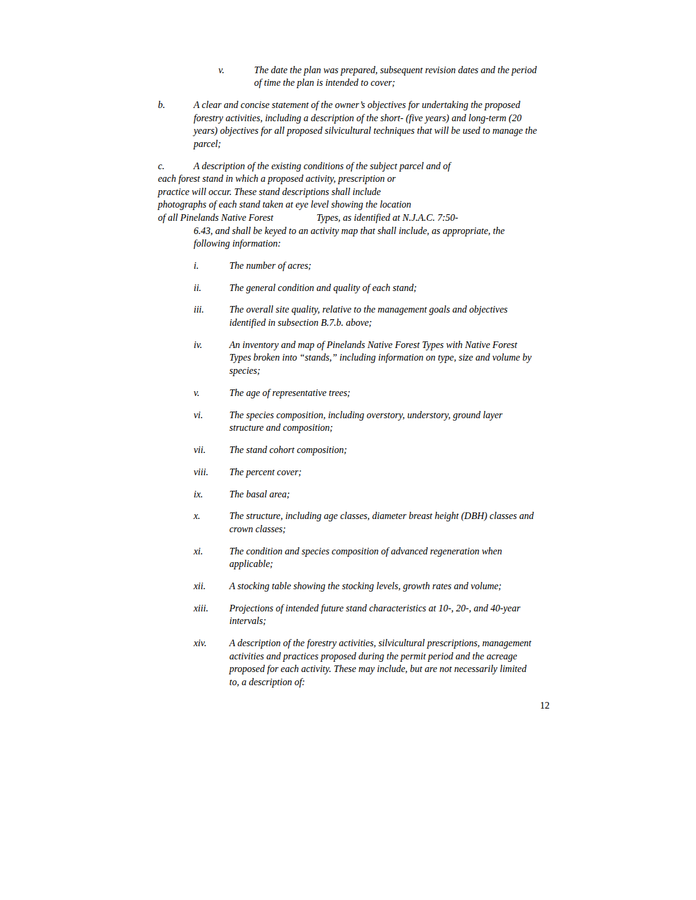v.
The date the plan was prepared, subsequent revision dates and the period of time the plan is intended to cover;
b.
A clear and concise statement of the owner’s objectives for undertaking the proposed forestry activities, including a description of the short- (five years) and long-term (20 years) objectives for all proposed silvicultural techniques that will be used to manage the parcel;
c.
A description of the existing conditions of the subject parcel and of
each forest stand in which a proposed activity, prescription or
practice will occur. These stand descriptions shall include
photographs of each stand taken at eye level showing the location
of all Pinelands Native Forest Types, as identified at N.J.A.C. 7:50-
6.43, and shall be keyed to an activity map that shall include, as appropriate, the following information:
i.
The number of acres;
ii.
The general condition and quality of each stand;
iii.
The overall site quality, relative to the management goals and objectives identified in subsection B.7.b. above;
iv.
An inventory and map of Pinelands Native Forest Types with Native Forest Types broken into “stands,” including information on type, size and volume by species;
v.
The age of representative trees;
vi.
The species composition, including overstory, understory, ground layer structure and composition;
vii.
The stand cohort composition;
viii.
The percent cover;
ix.
The basal area;
x.
The structure, including age classes, diameter breast height (DBH) classes and crown classes;
xi.
The condition and species composition of advanced regeneration when applicable;
xii.
A stocking table showing the stocking levels, growth rates and volume;
xiii.
Projections of intended future stand characteristics at 10-, 20-, and 40-year intervals;
xiv.
A description of the forestry activities, silvicultural prescriptions, management activities and practices proposed during the permit period and the acreage proposed for each activity. These may include, but are not necessarily limited to, a description of:
12